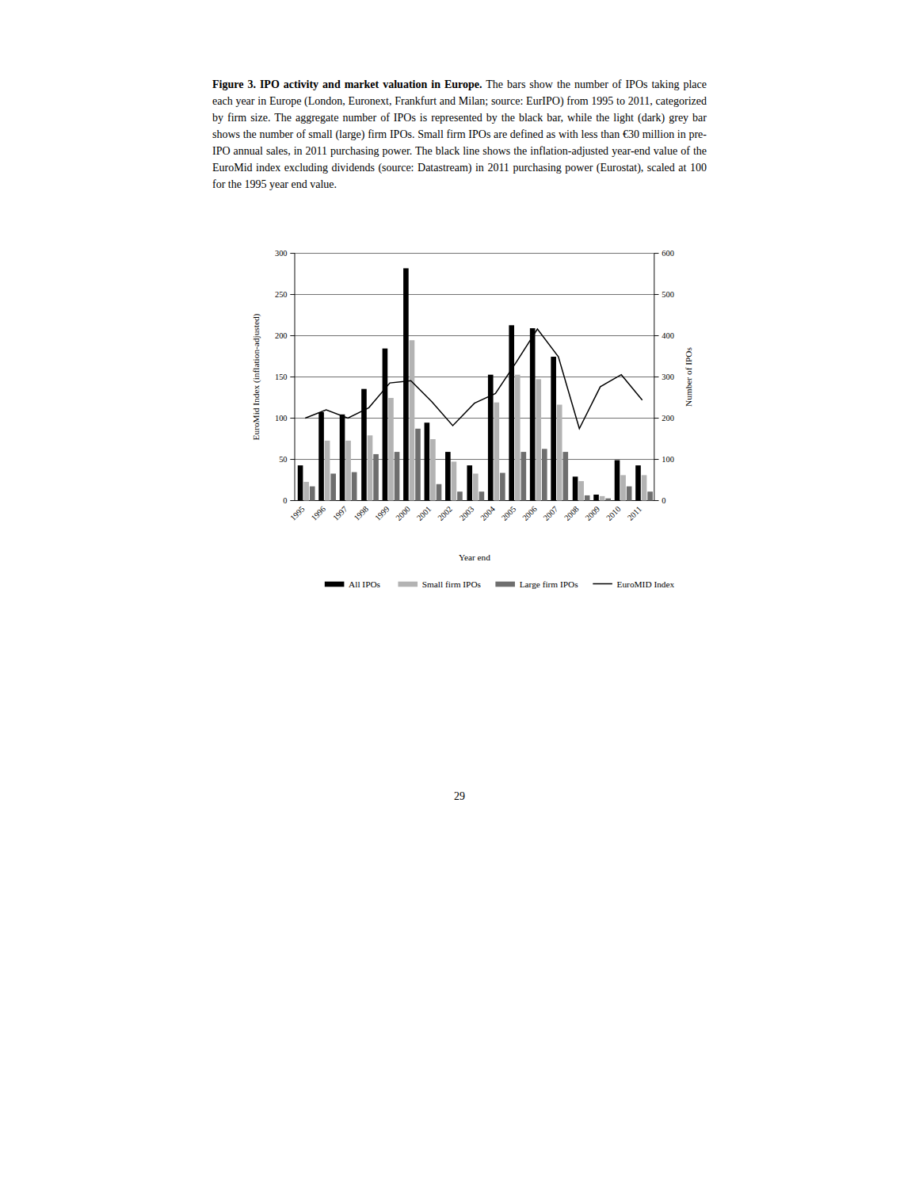Figure 3. IPO activity and market valuation in Europe. The bars show the number of IPOs taking place each year in Europe (London, Euronext, Frankfurt and Milan; source: EurIPO) from 1995 to 2011, categorized by firm size. The aggregate number of IPOs is represented by the black bar, while the light (dark) grey bar shows the number of small (large) firm IPOs. Small firm IPOs are defined as with less than €30 million in pre-IPO annual sales, in 2011 purchasing power. The black line shows the inflation-adjusted year-end value of the EuroMid index excluding dividends (source: Datastream) in 2011 purchasing power (Eurostat), scaled at 100 for the 1995 year end value.
0 50 100 150 200 250 300 0 100 200 300 400 500 600 EuroMid Index (inflation-adjusted) Number of IPOs Year end 1995 1996 1997 1998 1999 2000 2001 2002 2003 2004 2005 2006 2007 2008 2009 2010 2011 All IPOs Small firm IPOs Large firm IPOs EuroMID Index
29